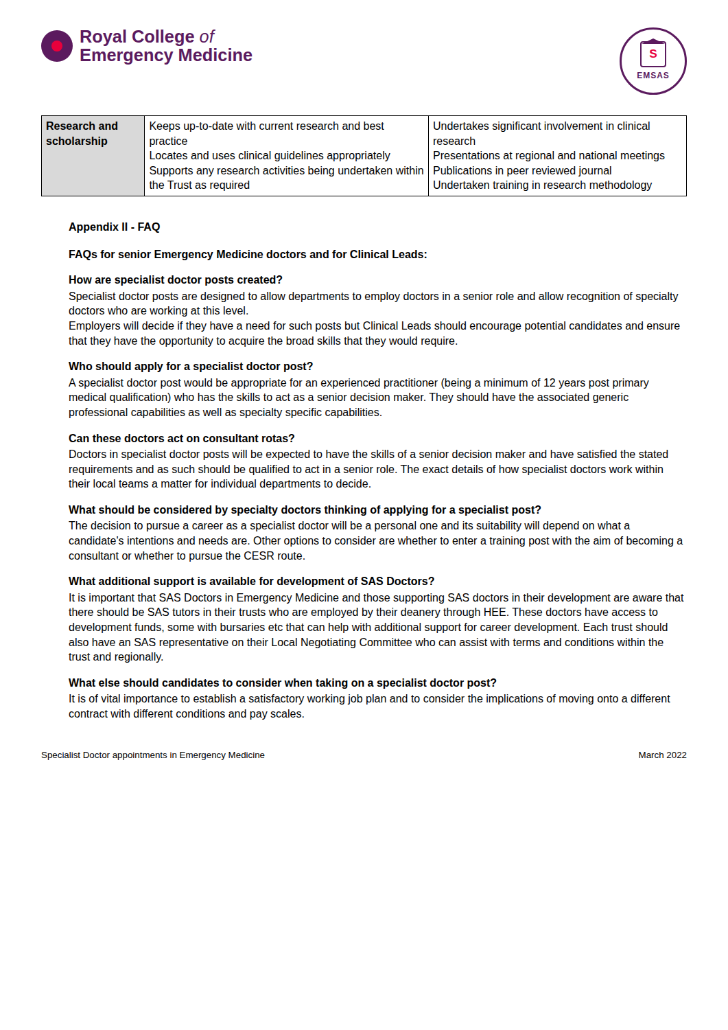Royal College of
Emergency Medicine
S
EMSAS
| Research and scholarship | Keeps up-to-date with current research and best practice Locates and uses clinical guidelines appropriately Supports any research activities being undertaken within the Trust as required | Undertakes significant involvement in clinical research Presentations at regional and national meetings Publications in peer reviewed journal Undertaken training in research methodology |
Appendix II - FAQ
FAQs for senior Emergency Medicine doctors and for Clinical Leads:
How are specialist doctor posts created?
Specialist doctor posts are designed to allow departments to employ doctors in a senior role and allow recognition of specialty doctors who are working at this level.
Employers will decide if they have a need for such posts but Clinical Leads should encourage potential candidates and ensure that they have the opportunity to acquire the broad skills that they would require.
Who should apply for a specialist doctor post?
A specialist doctor post would be appropriate for an experienced practitioner (being a minimum of 12 years post primary medical qualification) who has the skills to act as a senior decision maker. They should have the associated generic professional capabilities as well as specialty specific capabilities.
Can these doctors act on consultant rotas?
Doctors in specialist doctor posts will be expected to have the skills of a senior decision maker and have satisfied the stated requirements and as such should be qualified to act in a senior role. The exact details of how specialist doctors work within their local teams a matter for individual departments to decide.
What should be considered by specialty doctors thinking of applying for a specialist post?
The decision to pursue a career as a specialist doctor will be a personal one and its suitability will depend on what a candidate's intentions and needs are. Other options to consider are whether to enter a training post with the aim of becoming a consultant or whether to pursue the CESR route.
What additional support is available for development of SAS Doctors?
It is important that SAS Doctors in Emergency Medicine and those supporting SAS doctors in their development are aware that there should be SAS tutors in their trusts who are employed by their deanery through HEE. These doctors have access to development funds, some with bursaries etc that can help with additional support for career development. Each trust should also have an SAS representative on their Local Negotiating Committee who can assist with terms and conditions within the trust and regionally.
What else should candidates to consider when taking on a specialist doctor post?
It is of vital importance to establish a satisfactory working job plan and to consider the implications of moving onto a different contract with different conditions and pay scales.
Specialist Doctor appointments in Emergency Medicine March 2022